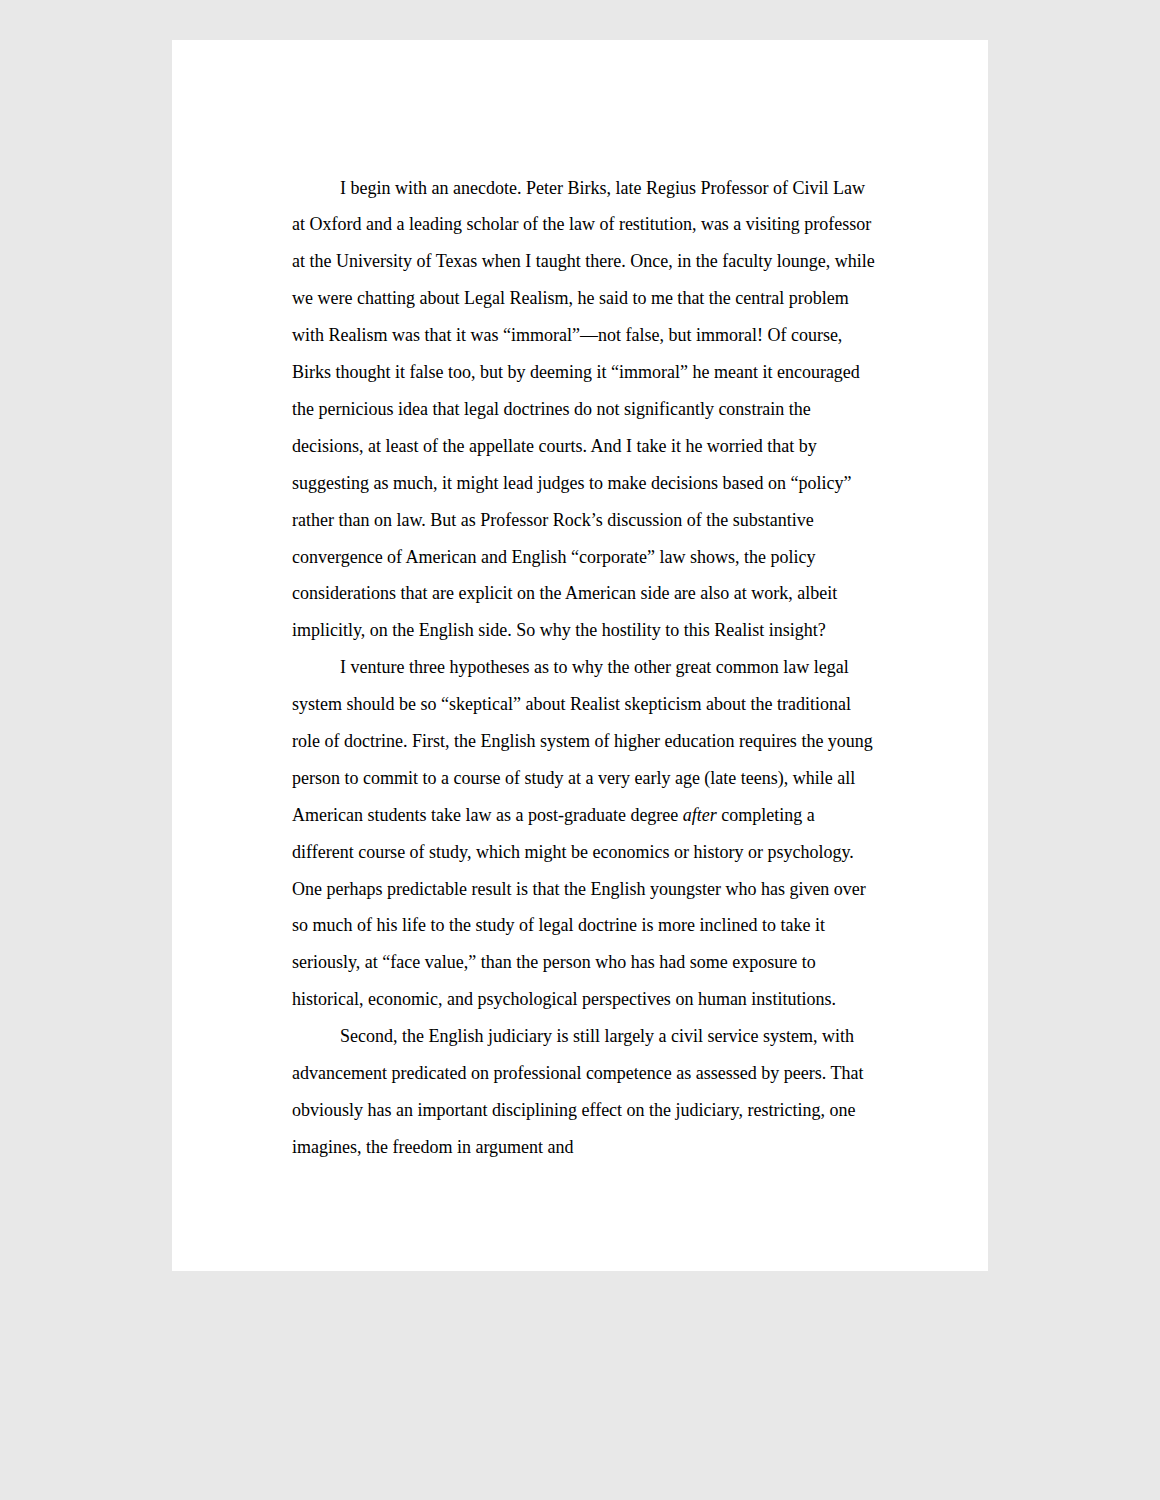I begin with an anecdote. Peter Birks, late Regius Professor of Civil Law at Oxford and a leading scholar of the law of restitution, was a visiting professor at the University of Texas when I taught there. Once, in the faculty lounge, while we were chatting about Legal Realism, he said to me that the central problem with Realism was that it was “immoral”—not false, but immoral! Of course, Birks thought it false too, but by deeming it “immoral” he meant it encouraged the pernicious idea that legal doctrines do not significantly constrain the decisions, at least of the appellate courts. And I take it he worried that by suggesting as much, it might lead judges to make decisions based on “policy” rather than on law. But as Professor Rock’s discussion of the substantive convergence of American and English “corporate” law shows, the policy considerations that are explicit on the American side are also at work, albeit implicitly, on the English side. So why the hostility to this Realist insight?
I venture three hypotheses as to why the other great common law legal system should be so “skeptical” about Realist skepticism about the traditional role of doctrine. First, the English system of higher education requires the young person to commit to a course of study at a very early age (late teens), while all American students take law as a post-graduate degree after completing a different course of study, which might be economics or history or psychology. One perhaps predictable result is that the English youngster who has given over so much of his life to the study of legal doctrine is more inclined to take it seriously, at “face value,” than the person who has had some exposure to historical, economic, and psychological perspectives on human institutions.
Second, the English judiciary is still largely a civil service system, with advancement predicated on professional competence as assessed by peers. That obviously has an important disciplining effect on the judiciary, restricting, one imagines, the freedom in argument and